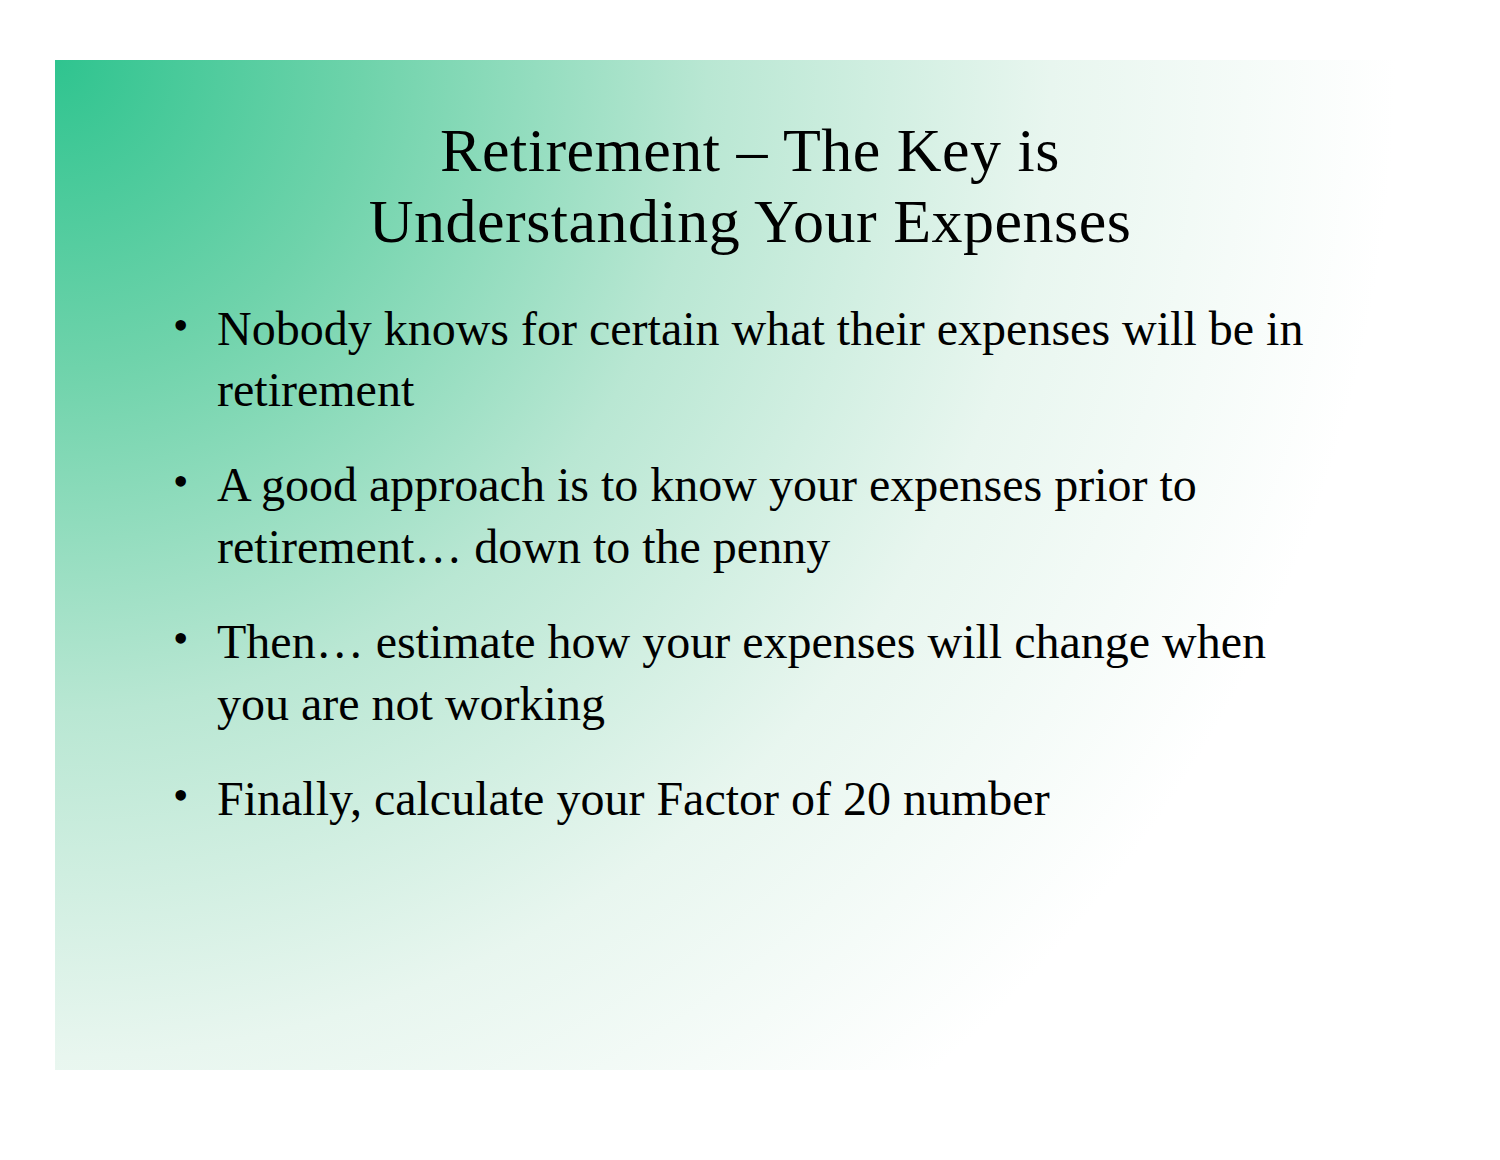Retirement – The Key is
Understanding Your Expenses
Nobody knows for certain what their expenses will be in retirement
A good approach is to know your expenses prior to retirement… down to the penny
Then… estimate how your expenses will change when you are not working
Finally, calculate your Factor of 20 number